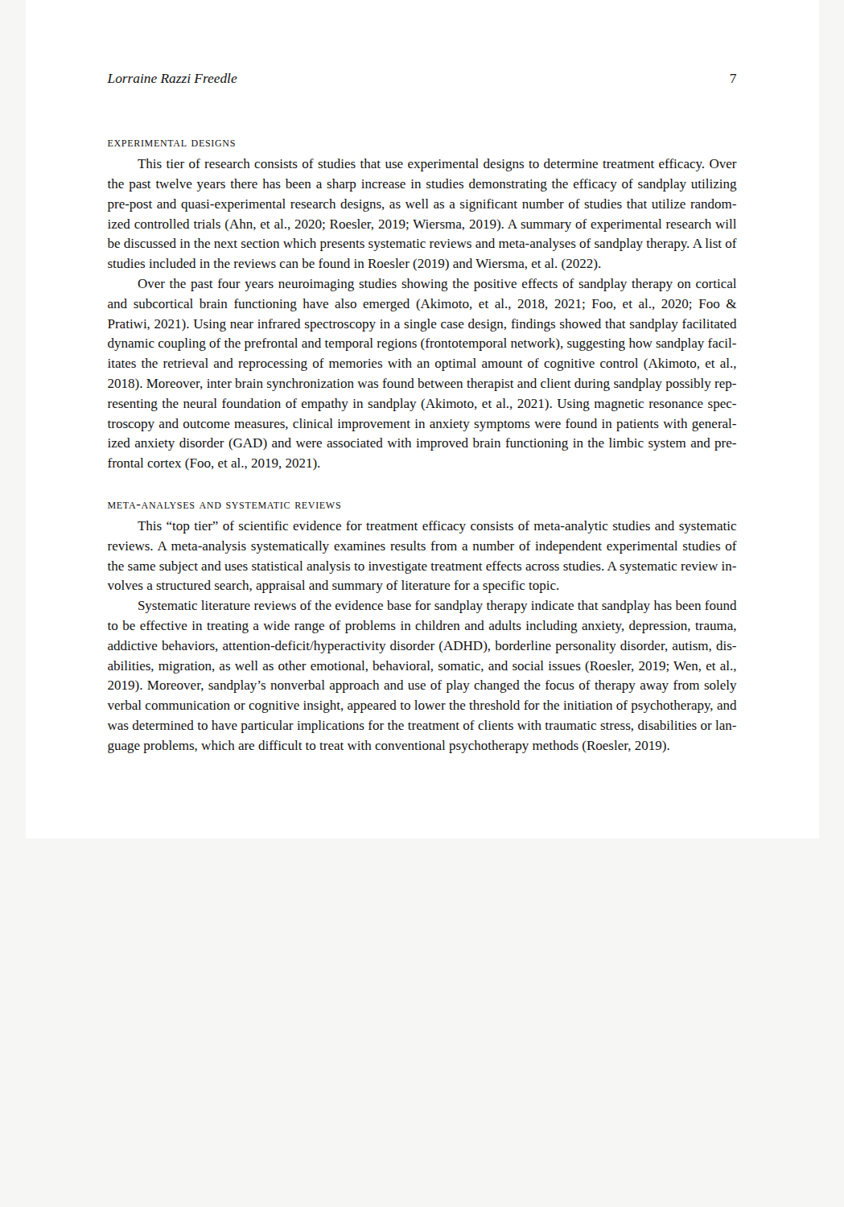Lorraine Razzi Freedle 7
Experimental Designs
This tier of research consists of studies that use experimental designs to determine treatment efficacy. Over the past twelve years there has been a sharp increase in studies demonstrating the efficacy of sandplay utilizing pre-post and quasi-experimental research designs, as well as a significant number of studies that utilize randomized controlled trials (Ahn, et al., 2020; Roesler, 2019; Wiersma, 2019). A summary of experimental research will be discussed in the next section which presents systematic reviews and meta-analyses of sandplay therapy. A list of studies included in the reviews can be found in Roesler (2019) and Wiersma, et al. (2022).
Over the past four years neuroimaging studies showing the positive effects of sandplay therapy on cortical and subcortical brain functioning have also emerged (Akimoto, et al., 2018, 2021; Foo, et al., 2020; Foo & Pratiwi, 2021). Using near infrared spectroscopy in a single case design, findings showed that sandplay facilitated dynamic coupling of the prefrontal and temporal regions (frontotemporal network), suggesting how sandplay facilitates the retrieval and reprocessing of memories with an optimal amount of cognitive control (Akimoto, et al., 2018). Moreover, inter brain synchronization was found between therapist and client during sandplay possibly representing the neural foundation of empathy in sandplay (Akimoto, et al., 2021). Using magnetic resonance spectroscopy and outcome measures, clinical improvement in anxiety symptoms were found in patients with generalized anxiety disorder (GAD) and were associated with improved brain functioning in the limbic system and prefrontal cortex (Foo, et al., 2019, 2021).
Meta-Analyses and Systematic Reviews
This “top tier” of scientific evidence for treatment efficacy consists of meta-analytic studies and systematic reviews. A meta-analysis systematically examines results from a number of independent experimental studies of the same subject and uses statistical analysis to investigate treatment effects across studies. A systematic review involves a structured search, appraisal and summary of literature for a specific topic.
Systematic literature reviews of the evidence base for sandplay therapy indicate that sandplay has been found to be effective in treating a wide range of problems in children and adults including anxiety, depression, trauma, addictive behaviors, attention-deficit/hyperactivity disorder (ADHD), borderline personality disorder, autism, disabilities, migration, as well as other emotional, behavioral, somatic, and social issues (Roesler, 2019; Wen, et al., 2019). Moreover, sandplay’s nonverbal approach and use of play changed the focus of therapy away from solely verbal communication or cognitive insight, appeared to lower the threshold for the initiation of psychotherapy, and was determined to have particular implications for the treatment of clients with traumatic stress, disabilities or language problems, which are difficult to treat with conventional psychotherapy methods (Roesler, 2019).